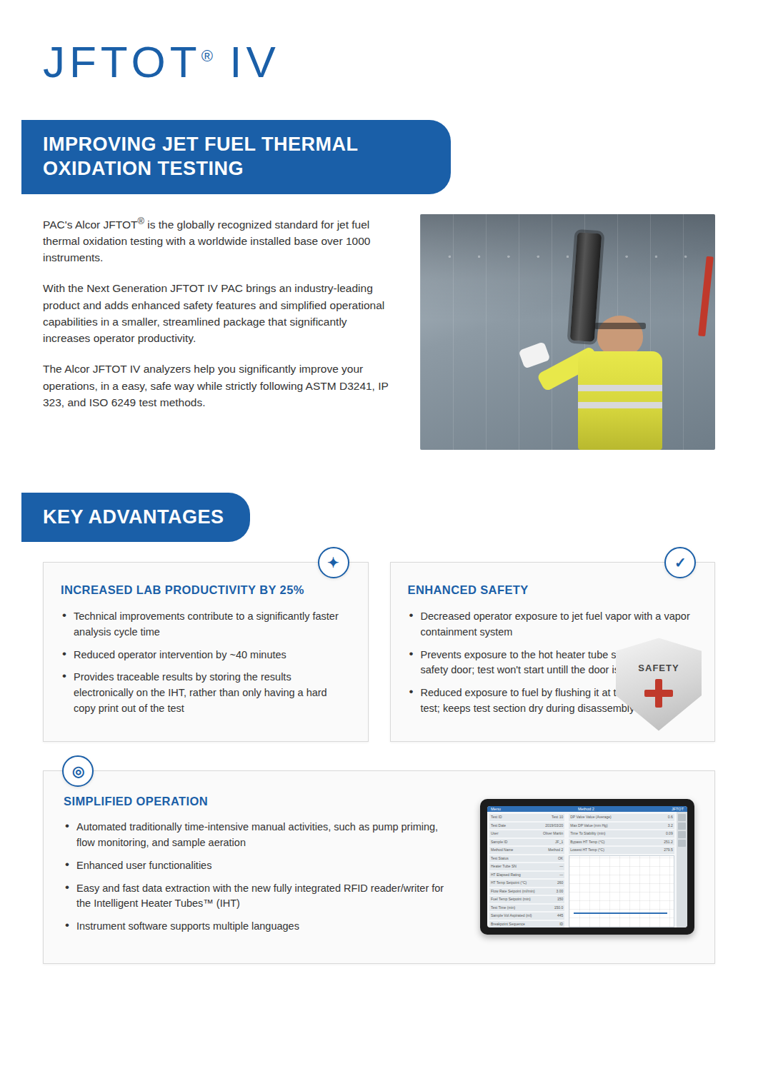JFTOT® IV
IMPROVING JET FUEL THERMAL
OXIDATION TESTING
PAC's Alcor JFTOT® is the globally recognized standard for jet fuel thermal oxidation testing with a worldwide installed base over 1000 instruments.
With the Next Generation JFTOT IV PAC brings an industry-leading product and adds enhanced safety features and simplified operational capabilities in a smaller, streamlined package that significantly increases operator productivity.
The Alcor JFTOT IV analyzers help you significantly improve your operations, in a easy, safe way while strictly following ASTM D3241, IP 323, and ISO 6249 test methods.
KEY ADVANTAGES
✦
Increased Lab Productivity by 25%
Technical improvements contribute to a significantly faster analysis cycle time
Reduced operator intervention by ~40 minutes
Provides traceable results by storing the results electronically on the IHT, rather than only having a hard copy print out of the test
✓
Enhanced Safety
Decreased operator exposure to jet fuel vapor with a vapor containment system
Prevents exposure to the hot heater tube section with a safety door; test won't start untill the door is closed
Reduced exposure to fuel by flushing it at the end of the test; keeps test section dry during disassembly
SAFETY
◎
Simplified Operation
Automated traditionally time-intensive manual activities, such as pump priming, flow monitoring, and sample aeration
Enhanced user functionalities
Easy and fast data extraction with the new fully integrated RFID reader/writer for the Intelligent Heater Tubes™ (IHT)
Instrument software supports multiple languages
Menu Method 2 JFTOT
Test ID Test 10
Test Date 2019/03/20
User Oliver Martin
Sample ID JF_1
Method Name Method 2
Test Status OK
Heater Tube SN—
HT Elapsed Rating—
HT Temp Setpoint (°C) 260
Flow Rate Setpoint (ml/min) 3.00
Fuel Temp Setpoint (min) 150
Test Time (min) 150.0
Sample Vol Aspirated (ml) 445
Breakpoint Sequence ID
DP Valve Value (Average) 0.6
Max DP Value (mm Hg) 3.2
Time To Stability (min) 0.09
Bypass HT Temp (°C) 251.2
Lowest HT Temp (°C) 279.5